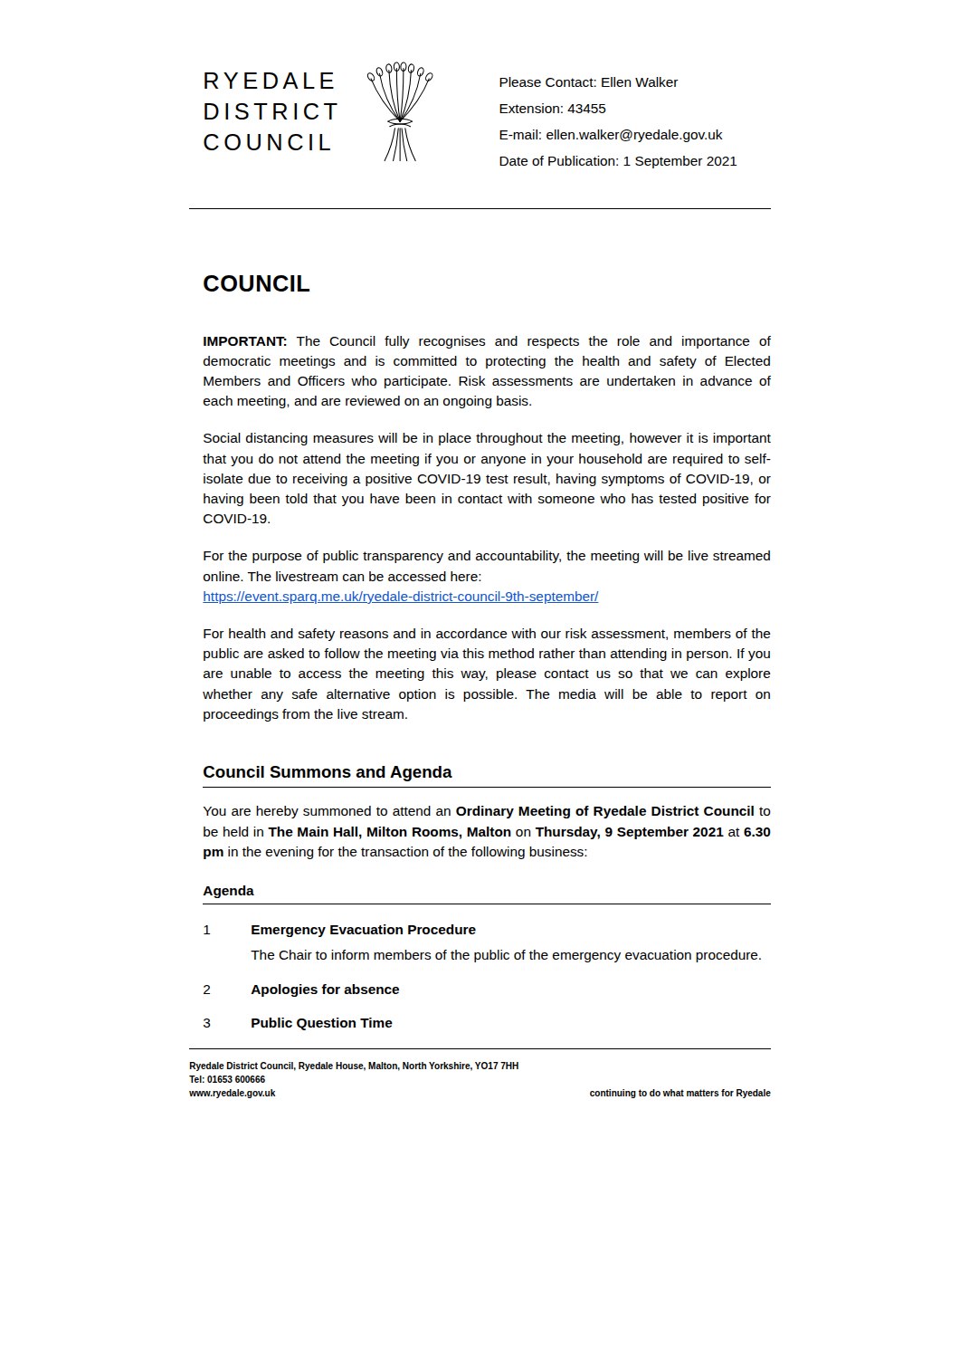RYEDALE
DISTRICT
COUNCIL
Please Contact: Ellen Walker
Extension: 43455
E-mail: ellen.walker@ryedale.gov.uk
Date of Publication: 1 September 2021
COUNCIL
IMPORTANT: The Council fully recognises and respects the role and importance of democratic meetings and is committed to protecting the health and safety of Elected Members and Officers who participate. Risk assessments are undertaken in advance of each meeting, and are reviewed on an ongoing basis.
Social distancing measures will be in place throughout the meeting, however it is important that you do not attend the meeting if you or anyone in your household are required to self-isolate due to receiving a positive COVID-19 test result, having symptoms of COVID-19, or having been told that you have been in contact with someone who has tested positive for COVID-19.
For the purpose of public transparency and accountability, the meeting will be live streamed online. The livestream can be accessed here:
https://event.sparq.me.uk/ryedale-district-council-9th-september/
For health and safety reasons and in accordance with our risk assessment, members of the public are asked to follow the meeting via this method rather than attending in person. If you are unable to access the meeting this way, please contact us so that we can explore whether any safe alternative option is possible. The media will be able to report on proceedings from the live stream.
Council Summons and Agenda
You are hereby summoned to attend an Ordinary Meeting of Ryedale District Council to be held in The Main Hall, Milton Rooms, Malton on Thursday, 9 September 2021 at 6.30 pm in the evening for the transaction of the following business:
Agenda
Emergency Evacuation Procedure
The Chair to inform members of the public of the emergency evacuation procedure.
Apologies for absence
Public Question Time
Ryedale District Council, Ryedale House, Malton, North Yorkshire, YO17 7HH
Tel: 01653 600666
www.ryedale.gov.uk continuing to do what matters for Ryedale